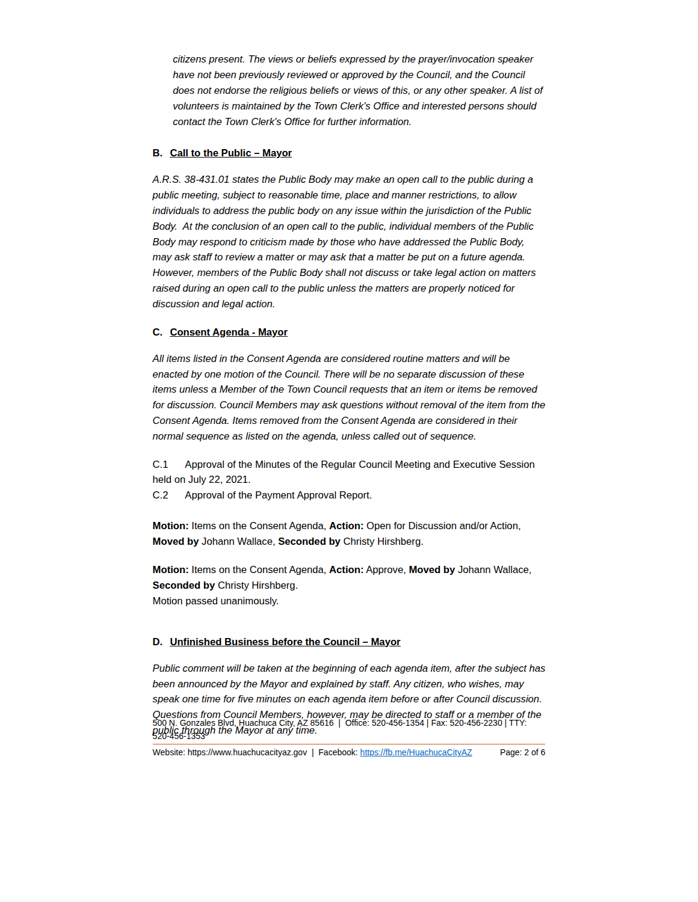citizens present. The views or beliefs expressed by the prayer/invocation speaker have not been previously reviewed or approved by the Council, and the Council does not endorse the religious beliefs or views of this, or any other speaker. A list of volunteers is maintained by the Town Clerk's Office and interested persons should contact the Town Clerk's Office for further information.
B. Call to the Public – Mayor
A.R.S. 38-431.01 states the Public Body may make an open call to the public during a public meeting, subject to reasonable time, place and manner restrictions, to allow individuals to address the public body on any issue within the jurisdiction of the Public Body. At the conclusion of an open call to the public, individual members of the Public Body may respond to criticism made by those who have addressed the Public Body, may ask staff to review a matter or may ask that a matter be put on a future agenda. However, members of the Public Body shall not discuss or take legal action on matters raised during an open call to the public unless the matters are properly noticed for discussion and legal action.
C. Consent Agenda - Mayor
All items listed in the Consent Agenda are considered routine matters and will be enacted by one motion of the Council. There will be no separate discussion of these items unless a Member of the Town Council requests that an item or items be removed for discussion. Council Members may ask questions without removal of the item from the Consent Agenda. Items removed from the Consent Agenda are considered in their normal sequence as listed on the agenda, unless called out of sequence.
C.1 Approval of the Minutes of the Regular Council Meeting and Executive Session held on July 22, 2021.
C.2 Approval of the Payment Approval Report.
Motion: Items on the Consent Agenda, Action: Open for Discussion and/or Action, Moved by Johann Wallace, Seconded by Christy Hirshberg.
Motion: Items on the Consent Agenda, Action: Approve, Moved by Johann Wallace, Seconded by Christy Hirshberg.
Motion passed unanimously.
D. Unfinished Business before the Council – Mayor
Public comment will be taken at the beginning of each agenda item, after the subject has been announced by the Mayor and explained by staff. Any citizen, who wishes, may speak one time for five minutes on each agenda item before or after Council discussion. Questions from Council Members, however, may be directed to staff or a member of the public through the Mayor at any time.
500 N. Gonzales Blvd, Huachuca City, AZ 85616 | Office: 520-456-1354 | Fax: 520-456-2230 | TTY: 520-456-1353
Website: https://www.huachucacityaz.gov | Facebook: https://fb.me/HuachucaCityAZ Page: 2 of 6